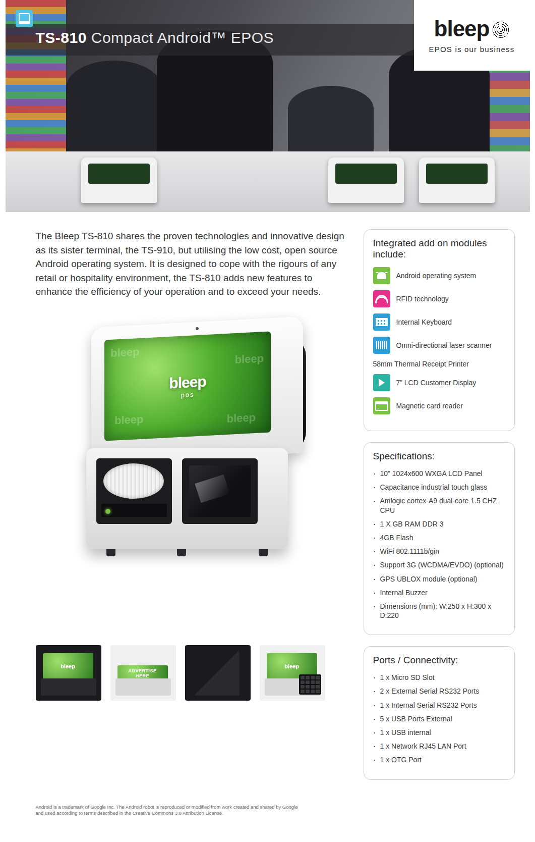TS-810 Compact Android™ EPOS
bleep
EPOS is our business
The Bleep TS-810 shares the proven technologies and innovative design as its sister terminal, the TS-910, but utilising the low cost, open source Android operating system. It is designed to cope with the rigours of any retail or hospitality environment, the TS-810 adds new features to enhance the efficiency of your operation and to exceed your needs.
bleep bleep bleep bleep
bleeppos
bleep
ADVERTISE
HERE
bleep
Integrated add on modules include:
Android operating system
RFID technology
Internal Keyboard
Omni-directional laser scanner
58mm Thermal Receipt Printer
7” LCD Customer Display
Magnetic card reader
Specifications:
10” 1024x600 WXGA LCD Panel
Capacitance industrial touch glass
Amlogic cortex-A9 dual-core 1.5 CHZ CPU
1 X GB RAM DDR 3
4GB Flash
WiFi 802.1111b/gin
Support 3G (WCDMA/EVDO) (optional)
GPS UBLOX module (optional)
Internal Buzzer
Dimensions (mm): W:250 x H:300 x D:220
Ports / Connectivity:
1 x Micro SD Slot
2 x External Serial RS232 Ports
1 x Internal Serial RS232 Ports
5 x USB Ports External
1 x USB internal
1 x Network RJ45 LAN Port
1 x OTG Port
Android is a trademark of Google Inc. The Android robot is reproduced or modified from work created and shared by Google and used according to terms described in the Creative Commons 3.0 Attribution License.